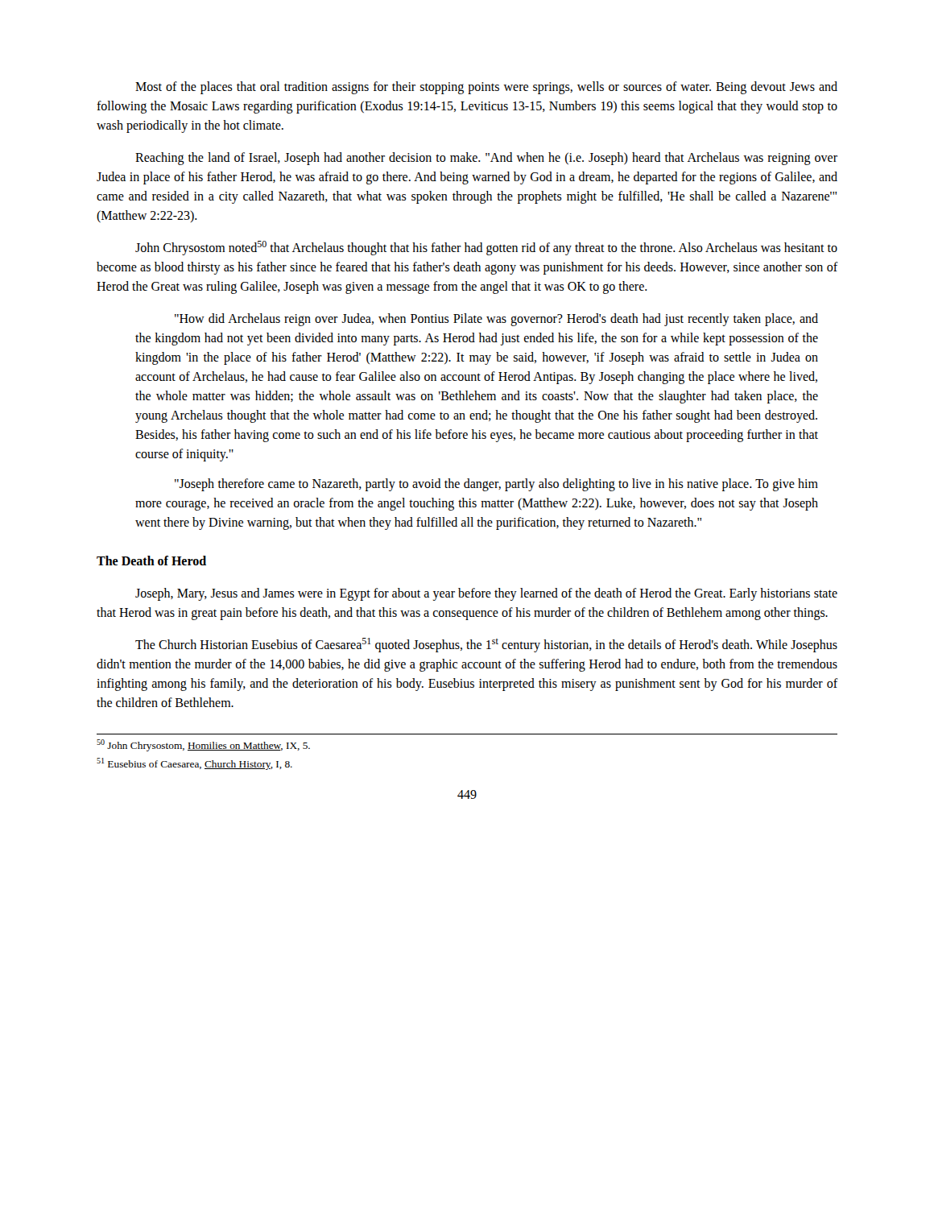Most of the places that oral tradition assigns for their stopping points were springs, wells or sources of water. Being devout Jews and following the Mosaic Laws regarding purification (Exodus 19:14-15, Leviticus 13-15, Numbers 19) this seems logical that they would stop to wash periodically in the hot climate.
Reaching the land of Israel, Joseph had another decision to make. "And when he (i.e. Joseph) heard that Archelaus was reigning over Judea in place of his father Herod, he was afraid to go there. And being warned by God in a dream, he departed for the regions of Galilee, and came and resided in a city called Nazareth, that what was spoken through the prophets might be fulfilled, 'He shall be called a Nazarene'" (Matthew 2:22-23).
John Chrysostom noted50 that Archelaus thought that his father had gotten rid of any threat to the throne. Also Archelaus was hesitant to become as blood thirsty as his father since he feared that his father's death agony was punishment for his deeds. However, since another son of Herod the Great was ruling Galilee, Joseph was given a message from the angel that it was OK to go there.
"How did Archelaus reign over Judea, when Pontius Pilate was governor? Herod's death had just recently taken place, and the kingdom had not yet been divided into many parts. As Herod had just ended his life, the son for a while kept possession of the kingdom 'in the place of his father Herod' (Matthew 2:22). It may be said, however, 'if Joseph was afraid to settle in Judea on account of Archelaus, he had cause to fear Galilee also on account of Herod Antipas. By Joseph changing the place where he lived, the whole matter was hidden; the whole assault was on 'Bethlehem and its coasts'. Now that the slaughter had taken place, the young Archelaus thought that the whole matter had come to an end; he thought that the One his father sought had been destroyed. Besides, his father having come to such an end of his life before his eyes, he became more cautious about proceeding further in that course of iniquity."
"Joseph therefore came to Nazareth, partly to avoid the danger, partly also delighting to live in his native place. To give him more courage, he received an oracle from the angel touching this matter (Matthew 2:22). Luke, however, does not say that Joseph went there by Divine warning, but that when they had fulfilled all the purification, they returned to Nazareth."
The Death of Herod
Joseph, Mary, Jesus and James were in Egypt for about a year before they learned of the death of Herod the Great. Early historians state that Herod was in great pain before his death, and that this was a consequence of his murder of the children of Bethlehem among other things.
The Church Historian Eusebius of Caesarea51 quoted Josephus, the 1st century historian, in the details of Herod's death. While Josephus didn't mention the murder of the 14,000 babies, he did give a graphic account of the suffering Herod had to endure, both from the tremendous infighting among his family, and the deterioration of his body. Eusebius interpreted this misery as punishment sent by God for his murder of the children of Bethlehem.
50 John Chrysostom, Homilies on Matthew, IX, 5.
51 Eusebius of Caesarea, Church History, I, 8.
449